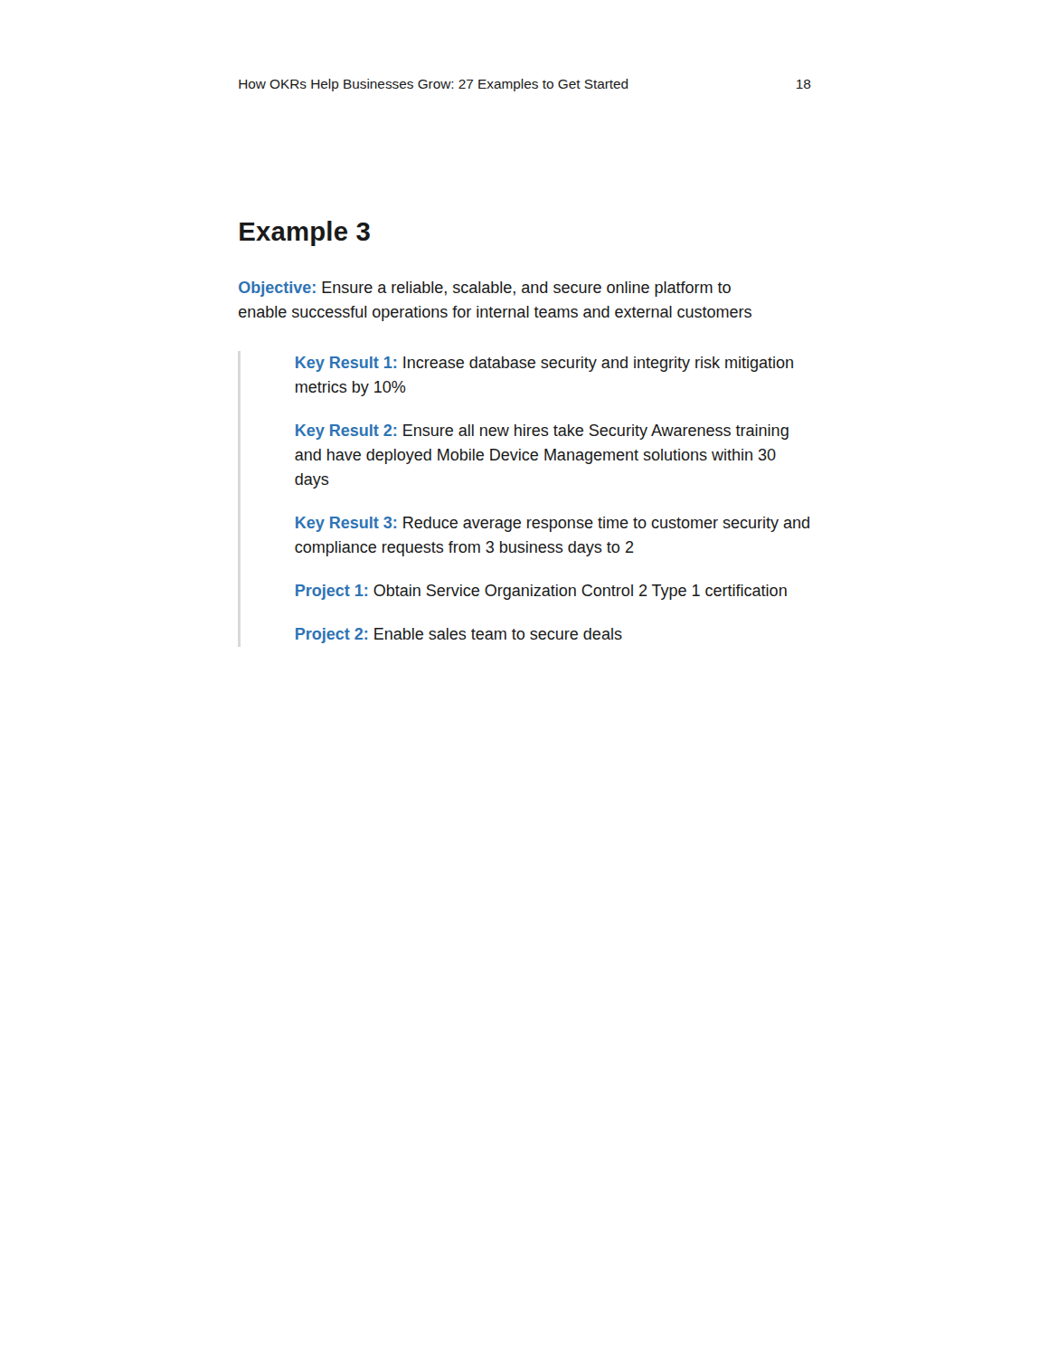How OKRs Help Businesses Grow: 27 Examples to Get Started 18
Example 3
Objective: Ensure a reliable, scalable, and secure online platform to enable successful operations for internal teams and external customers
Key Result 1: Increase database security and integrity risk mitigation metrics by 10%
Key Result 2: Ensure all new hires take Security Awareness training and have deployed Mobile Device Management solutions within 30 days
Key Result 3: Reduce average response time to customer security and compliance requests from 3 business days to 2
Project 1: Obtain Service Organization Control 2 Type 1 certification
Project 2: Enable sales team to secure deals